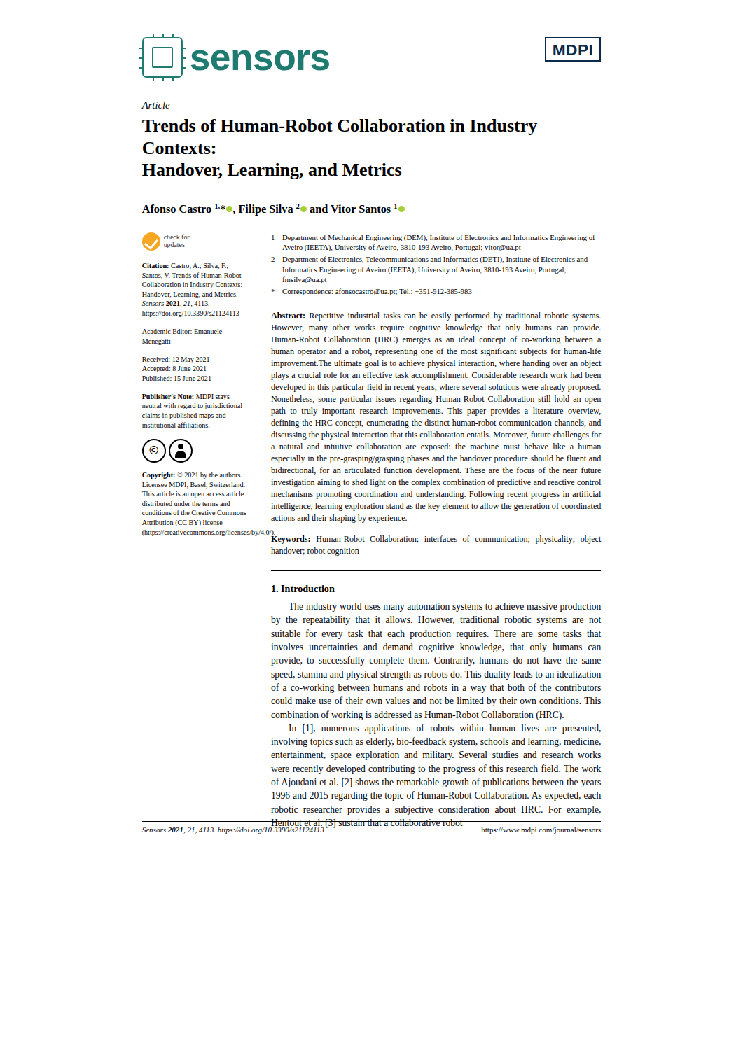sensors
MDPI
Article
Trends of Human-Robot Collaboration in Industry Contexts:
Handover, Learning, and Metrics
Afonso Castro 1,* , Filipe Silva 2 and Vitor Santos 1
check for
updates
Citation: Castro, A.; Silva, F.; Santos, V. Trends of Human-Robot Collaboration in Industry Contexts: Handover, Learning, and Metrics. Sensors 2021, 21, 4113. https://doi.org/10.3390/s21124113
Academic Editor: Emanuele Menegatti
Received: 12 May 2021
Accepted: 8 June 2021
Published: 15 June 2021
Publisher's Note: MDPI stays neutral with regard to jurisdictional claims in published maps and institutional affiliations.
©
Copyright: © 2021 by the authors. Licensee MDPI, Basel, Switzerland. This article is an open access article distributed under the terms and conditions of the Creative Commons Attribution (CC BY) license (https://creativecommons.org/licenses/by/4.0/).
1 Department of Mechanical Engineering (DEM), Institute of Electronics and Informatics Engineering of Aveiro (IEETA), University of Aveiro, 3810-193 Aveiro, Portugal; vitor@ua.pt
2 Department of Electronics, Telecommunications and Informatics (DETI), Institute of Electronics and Informatics Engineering of Aveiro (IEETA), University of Aveiro, 3810-193 Aveiro, Portugal; fmsilva@ua.pt
*Correspondence: afonsocastro@ua.pt; Tel.: +351-912-385-983
Abstract: Repetitive industrial tasks can be easily performed by traditional robotic systems. However, many other works require cognitive knowledge that only humans can provide. Human-Robot Collaboration (HRC) emerges as an ideal concept of co-working between a human operator and a robot, representing one of the most significant subjects for human-life improvement.The ultimate goal is to achieve physical interaction, where handing over an object plays a crucial role for an effective task accomplishment. Considerable research work had been developed in this particular field in recent years, where several solutions were already proposed. Nonetheless, some particular issues regarding Human-Robot Collaboration still hold an open path to truly important research improvements. This paper provides a literature overview, defining the HRC concept, enumerating the distinct human-robot communication channels, and discussing the physical interaction that this collaboration entails. Moreover, future challenges for a natural and intuitive collaboration are exposed: the machine must behave like a human especially in the pre-grasping/grasping phases and the handover procedure should be fluent and bidirectional, for an articulated function development. These are the focus of the near future investigation aiming to shed light on the complex combination of predictive and reactive control mechanisms promoting coordination and understanding. Following recent progress in artificial intelligence, learning exploration stand as the key element to allow the generation of coordinated actions and their shaping by experience.
Keywords: Human-Robot Collaboration; interfaces of communication; physicality; object handover; robot cognition
1. Introduction
The industry world uses many automation systems to achieve massive production by the repeatability that it allows. However, traditional robotic systems are not suitable for every task that each production requires. There are some tasks that involves uncertainties and demand cognitive knowledge, that only humans can provide, to successfully complete them. Contrarily, humans do not have the same speed, stamina and physical strength as robots do. This duality leads to an idealization of a co-working between humans and robots in a way that both of the contributors could make use of their own values and not be limited by their own conditions. This combination of working is addressed as Human-Robot Collaboration (HRC).
In [1], numerous applications of robots within human lives are presented, involving topics such as elderly, bio-feedback system, schools and learning, medicine, entertainment, space exploration and military. Several studies and research works were recently developed contributing to the progress of this research field. The work of Ajoudani et al. [2] shows the remarkable growth of publications between the years 1996 and 2015 regarding the topic of Human-Robot Collaboration. As expected, each robotic researcher provides a subjective consideration about HRC. For example, Hentout et al. [3] sustain that a collaborative robot
Sensors 2021, 21, 4113. https://doi.org/10.3390/s21124113
https://www.mdpi.com/journal/sensors